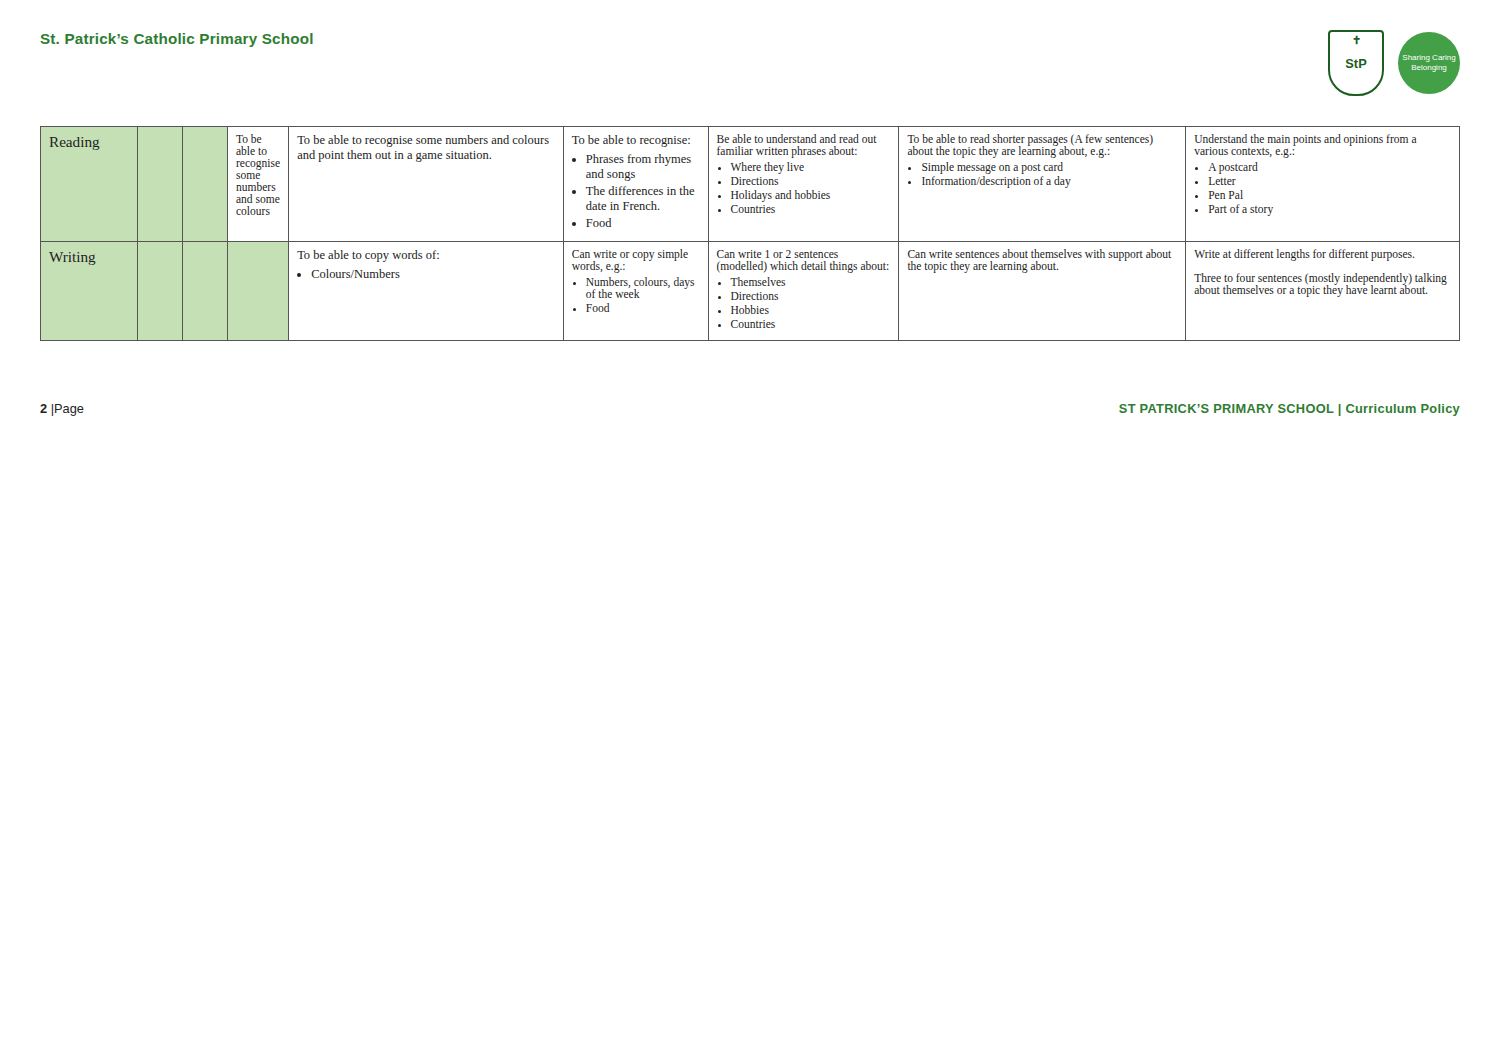St. Patrick’s Catholic Primary School
StP
Sharing Caring
Belonging
| Reading | | | To be able to recognise some numbers and some colours | To be able to recognise some numbers and colours and point them out in a game situation. | To be able to recognise: Phrases from rhymes and songs The differences in the date in French. Food | Be able to understand and read out familiar written phrases about: Where they live Directions Holidays and hobbies Countries | To be able to read shorter passages (A few sentences) about the topic they are learning about, e.g.: Simple message on a post card Information/description of a day | Understand the main points and opinions from a various contexts, e.g.: A postcard Letter Pen Pal Part of a story |
| Writing | | | | To be able to copy words of: Colours/Numbers | Can write or copy simple words, e.g.: Numbers, colours, days of the week Food | Can write 1 or 2 sentences (modelled) which detail things about: Themselves Directions Hobbies Countries | Can write sentences about themselves with support about the topic they are learning about. | Write at different lengths for different purposes. Three to four sentences (mostly independently) talking about themselves or a topic they have learnt about. |
2 |Page
ST PATRICK’S PRIMARY SCHOOL | Curriculum Policy